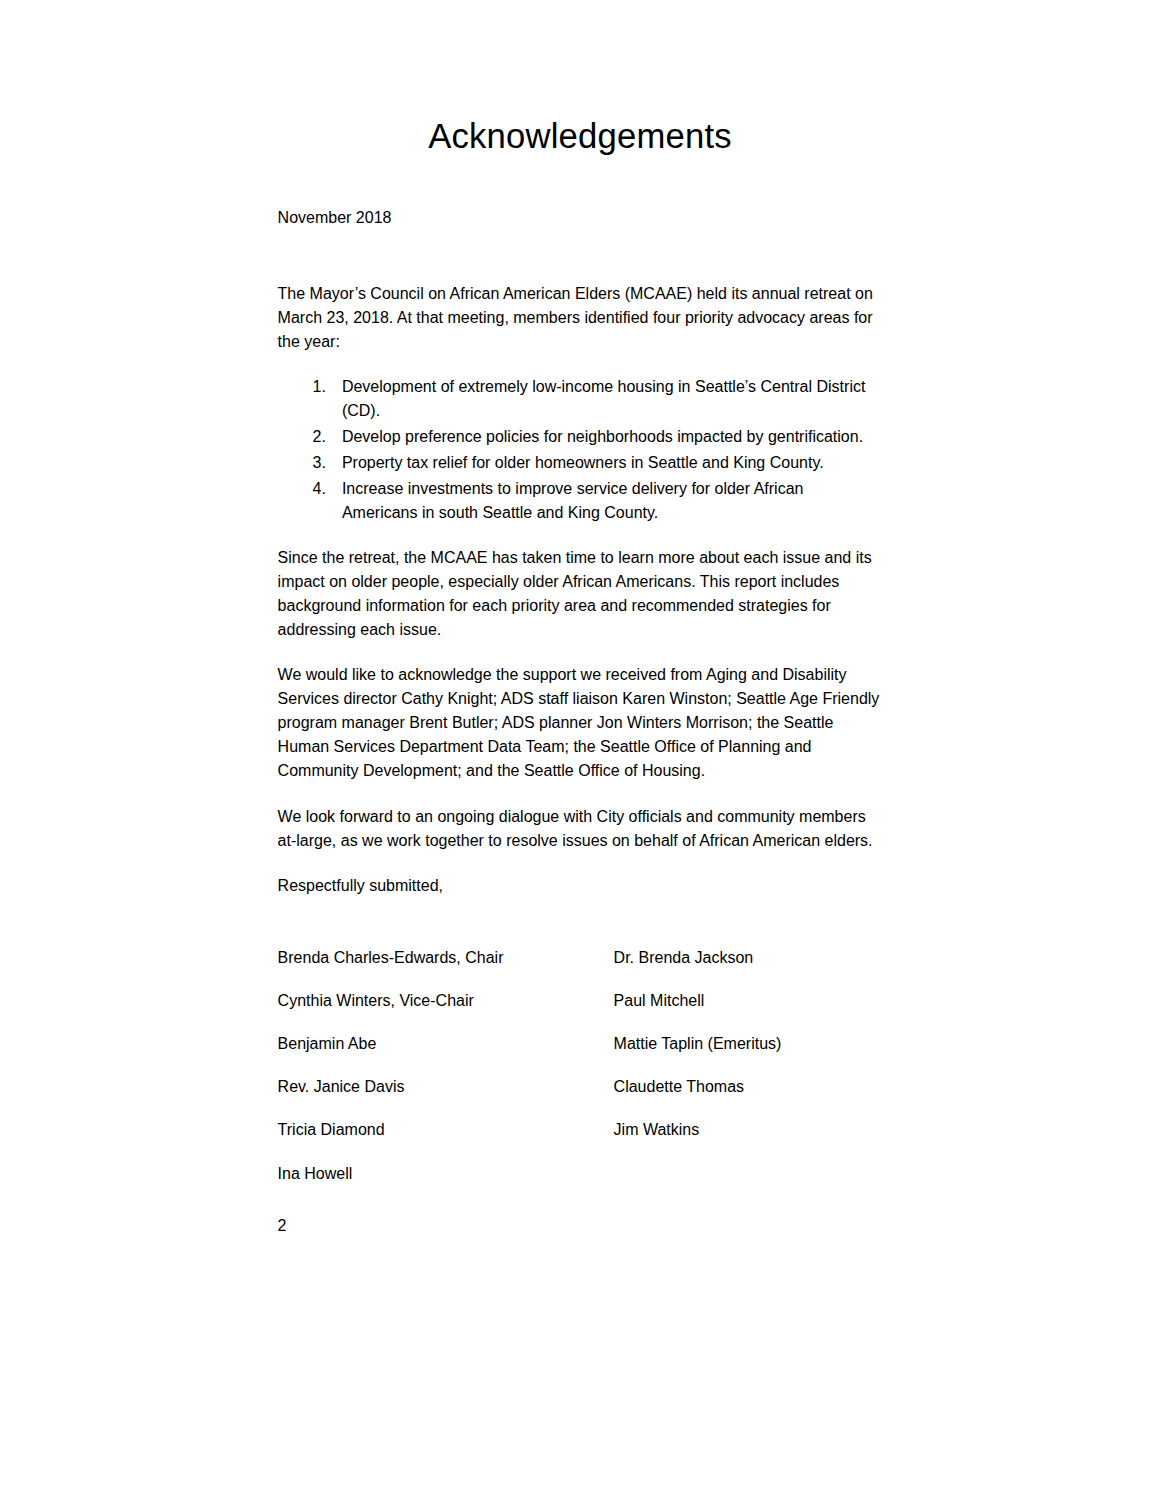Acknowledgements
November 2018
The Mayor’s Council on African American Elders (MCAAE) held its annual retreat on March 23, 2018. At that meeting, members identified four priority advocacy areas for the year:
Development of extremely low-income housing in Seattle’s Central District (CD).
Develop preference policies for neighborhoods impacted by gentrification.
Property tax relief for older homeowners in Seattle and King County.
Increase investments to improve service delivery for older African Americans in south Seattle and King County.
Since the retreat, the MCAAE has taken time to learn more about each issue and its impact on older people, especially older African Americans. This report includes background information for each priority area and recommended strategies for addressing each issue.
We would like to acknowledge the support we received from Aging and Disability Services director Cathy Knight; ADS staff liaison Karen Winston; Seattle Age Friendly program manager Brent Butler; ADS planner Jon Winters Morrison; the Seattle Human Services Department Data Team; the Seattle Office of Planning and Community Development; and the Seattle Office of Housing.
We look forward to an ongoing dialogue with City officials and community members at-large, as we work together to resolve issues on behalf of African American elders.
Respectfully submitted,
| Brenda Charles-Edwards, Chair | Dr. Brenda Jackson |
| Cynthia Winters, Vice-Chair | Paul Mitchell |
| Benjamin Abe | Mattie Taplin (Emeritus) |
| Rev. Janice Davis | Claudette Thomas |
| Tricia Diamond | Jim Watkins |
| Ina Howell | |
2